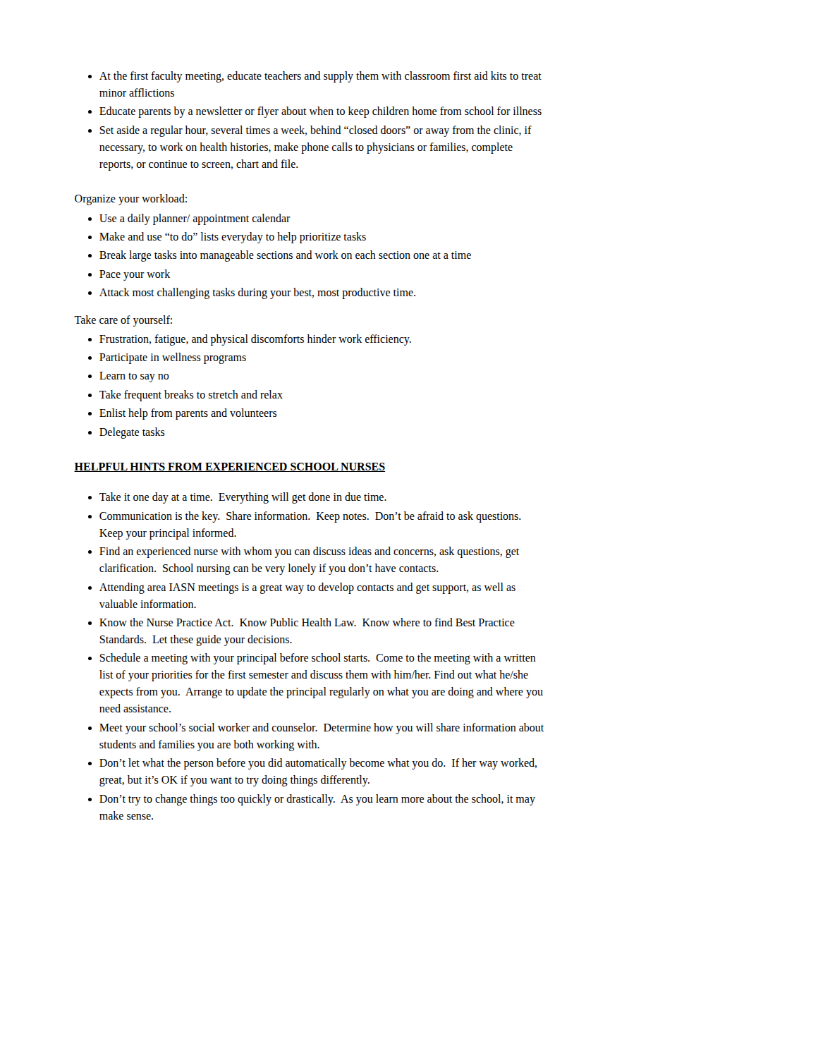At the first faculty meeting, educate teachers and supply them with classroom first aid kits to treat minor afflictions
Educate parents by a newsletter or flyer about when to keep children home from school for illness
Set aside a regular hour, several times a week, behind “closed doors” or away from the clinic, if necessary, to work on health histories, make phone calls to physicians or families, complete reports, or continue to screen, chart and file.
Organize your workload:
Use a daily planner/ appointment calendar
Make and use “to do” lists everyday to help prioritize tasks
Break large tasks into manageable sections and work on each section one at a time
Pace your work
Attack most challenging tasks during your best, most productive time.
Take care of yourself:
Frustration, fatigue, and physical discomforts hinder work efficiency.
Participate in wellness programs
Learn to say no
Take frequent breaks to stretch and relax
Enlist help from parents and volunteers
Delegate tasks
HELPFUL HINTS FROM EXPERIENCED SCHOOL NURSES
Take it one day at a time. Everything will get done in due time.
Communication is the key. Share information. Keep notes. Don’t be afraid to ask questions. Keep your principal informed.
Find an experienced nurse with whom you can discuss ideas and concerns, ask questions, get clarification. School nursing can be very lonely if you don’t have contacts.
Attending area IASN meetings is a great way to develop contacts and get support, as well as valuable information.
Know the Nurse Practice Act. Know Public Health Law. Know where to find Best Practice Standards. Let these guide your decisions.
Schedule a meeting with your principal before school starts. Come to the meeting with a written list of your priorities for the first semester and discuss them with him/her. Find out what he/she expects from you. Arrange to update the principal regularly on what you are doing and where you need assistance.
Meet your school’s social worker and counselor. Determine how you will share information about students and families you are both working with.
Don’t let what the person before you did automatically become what you do. If her way worked, great, but it’s OK if you want to try doing things differently.
Don’t try to change things too quickly or drastically. As you learn more about the school, it may make sense.